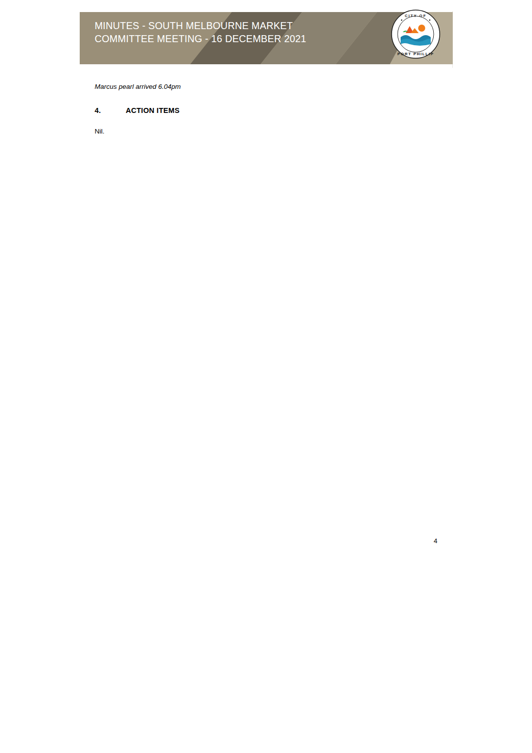MINUTES - SOUTH MELBOURNE MARKET
COMMITTEE MEETING - 16 DECEMBER 2021
CITY OF PORT PHILLIP
Marcus pearl arrived 6.04pm
4. ACTION ITEMS
Nil.
4